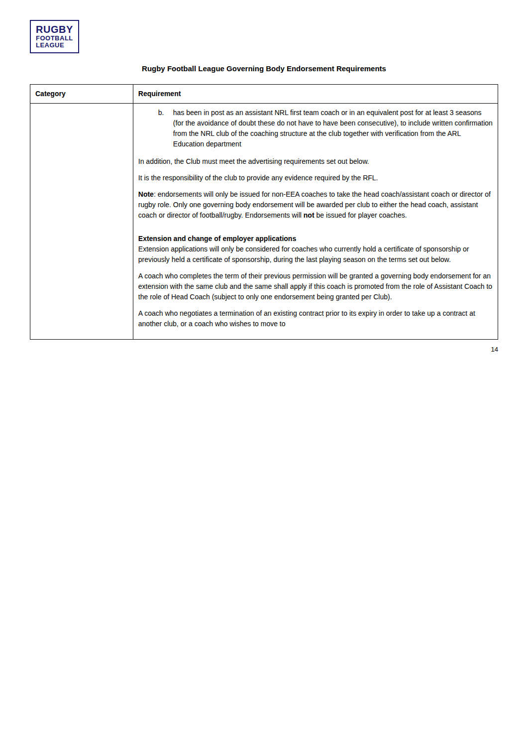RUGBY FOOTBALL
LEAGUE
Rugby Football League Governing Body Endorsement Requirements
| Category | Requirement |
| --- | --- |
| | / / / b. / has been in post as an assistant NRL first team coach or in an equivalent post for at least 3 seasons (for the avoidance of doubt these do not have to have been consecutive), to include written confirmation from the NRL club of the coaching structure at the club together with verification from the ARL Education department / / In addition, the Club must meet the advertising requirements set out below. It is the responsibility of the club to provide any evidence required by the RFL. Note : endorsements will only be issued for non-EEA coaches to take the head coach/assistant coach or director of rugby role. Only one governing body endorsement will be awarded per club to either the head coach, assistant coach or director of football/rugby. Endorsements will not be issued for player coaches. Extension and change of employer applications Extension applications will only be considered for coaches who currently hold a certificate of sponsorship or previously held a certificate of sponsorship, during the last playing season on the terms set out below. A coach who completes the term of their previous permission will be granted a governing body endorsement for an extension with the same club and the same shall apply if this coach is promoted from the role of Assistant Coach to the role of Head Coach (subject to only one endorsement being granted per Club). A coach who negotiates a termination of an existing contract prior to its expiry in order to take up a contract at another club, or a coach who wishes to move to |
14